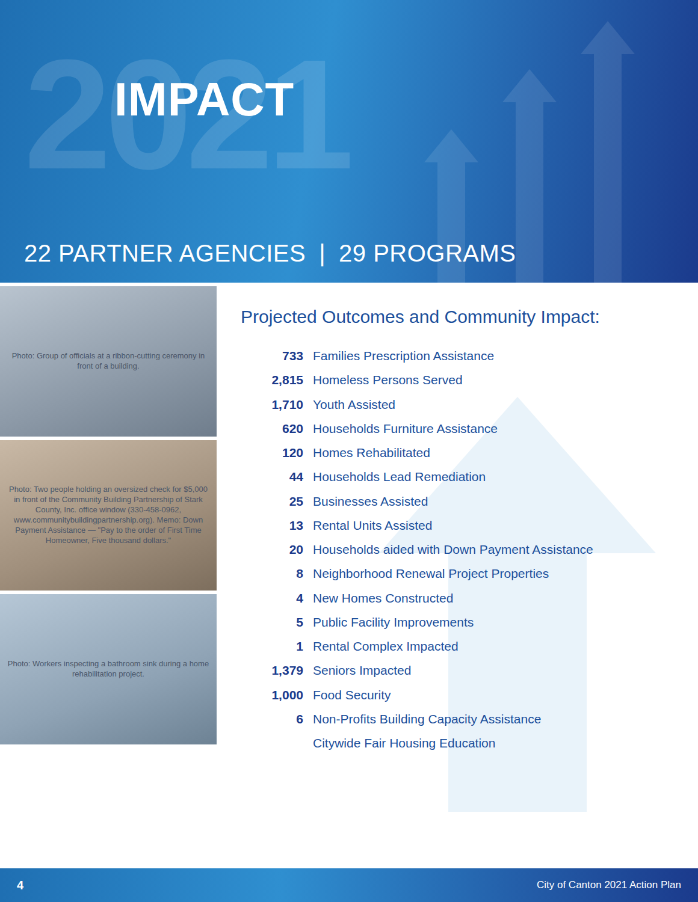2021
IMPACT
22 PARTNER AGENCIES|29 PROGRAMS
Photo: Group of officials at a ribbon-cutting ceremony in front of a building.
Photo: Two people holding an oversized check for $5,000 in front of the Community Building Partnership of Stark County, Inc. office window (330-458-0962, www.communitybuildingpartnership.org). Memo: Down Payment Assistance — "Pay to the order of First Time Homeowner, Five thousand dollars."
Photo: Workers inspecting a bathroom sink during a home rehabilitation project.
Projected Outcomes and Community Impact:
| 733 | Families Prescription Assistance |
| 2,815 | Homeless Persons Served |
| 1,710 | Youth Assisted |
| 620 | Households Furniture Assistance |
| 120 | Homes Rehabilitated |
| 44 | Households Lead Remediation |
| 25 | Businesses Assisted |
| 13 | Rental Units Assisted |
| 20 | Households aided with Down Payment Assistance |
| 8 | Neighborhood Renewal Project Properties |
| 4 | New Homes Constructed |
| 5 | Public Facility Improvements |
| 1 | Rental Complex Impacted |
| 1,379 | Seniors Impacted |
| 1,000 | Food Security |
| 6 | Non-Profits Building Capacity Assistance |
| | Citywide Fair Housing Education |
4
City of Canton 2021 Action Plan